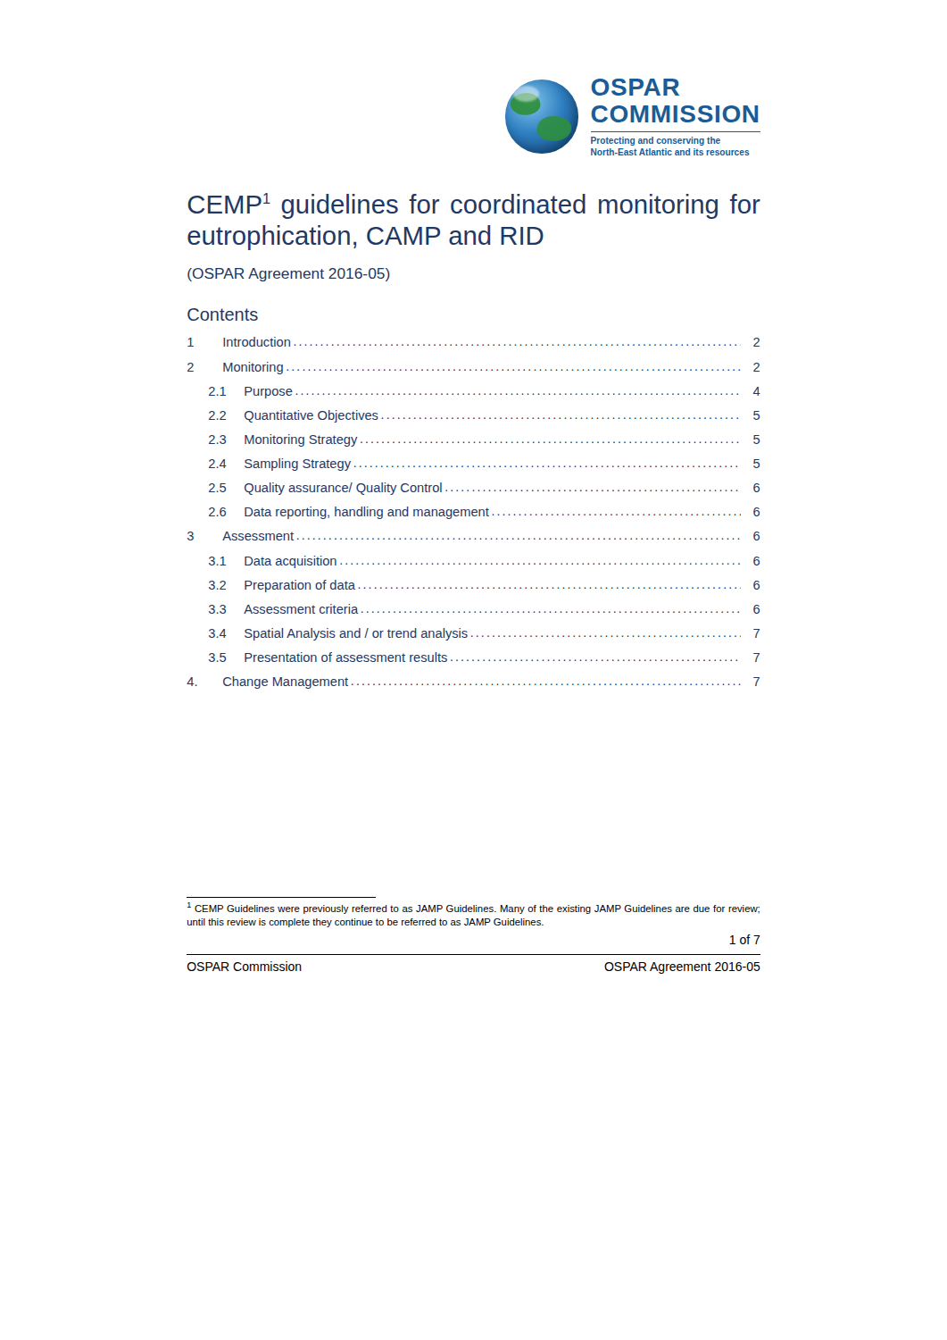OSPAR
COMMISSION
Protecting and conserving the
North-East Atlantic and its resources
CEMP1 guidelines for coordinated monitoring for eutrophication, CAMP and RID
(OSPAR Agreement 2016-05)
Contents
1 Introduction .................................................................................................................................. 2
2 Monitoring .................................................................................................................................. 2
2.1 Purpose .................................................................................................................................. 4
2.2 Quantitative Objectives .................................................................................................................................. 5
2.3 Monitoring Strategy .................................................................................................................................. 5
2.4 Sampling Strategy .................................................................................................................................. 5
2.5 Quality assurance/ Quality Control .................................................................................................................................. 6
2.6 Data reporting, handling and management .................................................................................................................................. 6
3 Assessment .................................................................................................................................. 6
3.1 Data acquisition .................................................................................................................................. 6
3.2 Preparation of data .................................................................................................................................. 6
3.3 Assessment criteria .................................................................................................................................. 6
3.4 Spatial Analysis and / or trend analysis .................................................................................................................................. 7
3.5 Presentation of assessment results .................................................................................................................................. 7
4. Change Management .................................................................................................................................. 7
1 CEMP Guidelines were previously referred to as JAMP Guidelines. Many of the existing JAMP Guidelines are due for review; until this review is complete they continue to be referred to as JAMP Guidelines.
1 of 7
OSPAR Commission OSPAR Agreement 2016-05